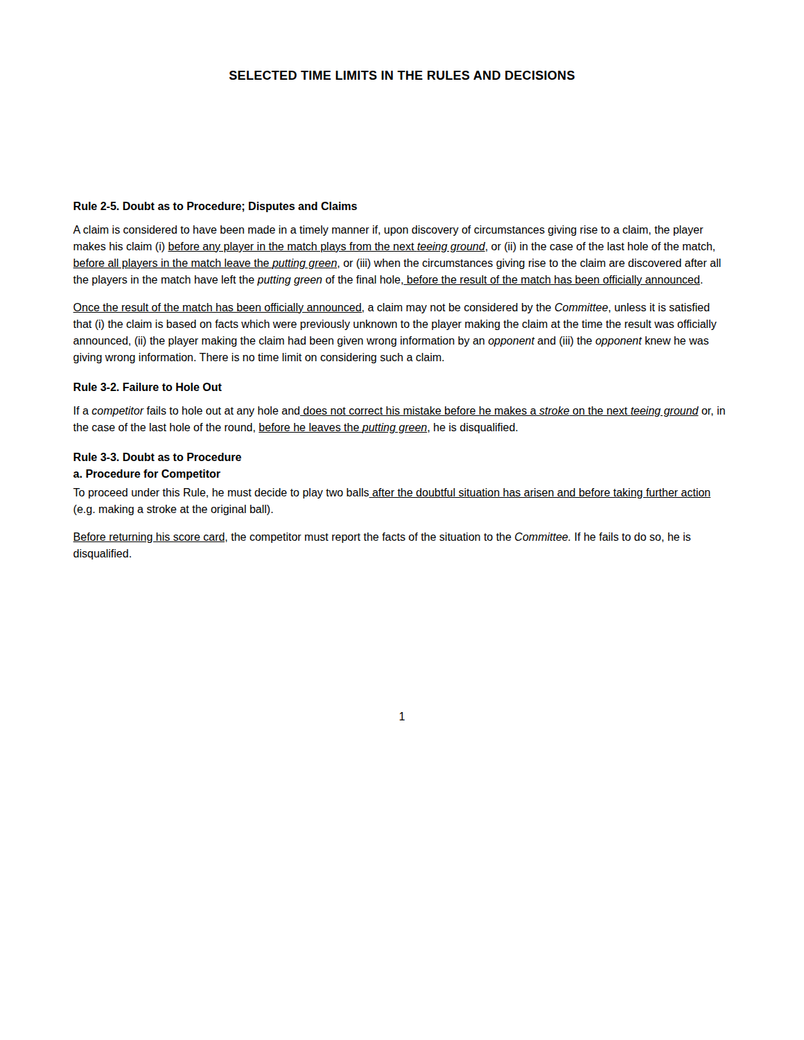SELECTED TIME LIMITS IN THE RULES AND DECISIONS
Rule 2-5. Doubt as to Procedure; Disputes and Claims
A claim is considered to have been made in a timely manner if, upon discovery of circumstances giving rise to a claim, the player makes his claim (i) before any player in the match plays from the next teeing ground, or (ii) in the case of the last hole of the match, before all players in the match leave the putting green, or (iii) when the circumstances giving rise to the claim are discovered after all the players in the match have left the putting green of the final hole, before the result of the match has been officially announced.
Once the result of the match has been officially announced, a claim may not be considered by the Committee, unless it is satisfied that (i) the claim is based on facts which were previously unknown to the player making the claim at the time the result was officially announced, (ii) the player making the claim had been given wrong information by an opponent and (iii) the opponent knew he was giving wrong information. There is no time limit on considering such a claim.
Rule 3-2. Failure to Hole Out
If a competitor fails to hole out at any hole and does not correct his mistake before he makes a stroke on the next teeing ground or, in the case of the last hole of the round, before he leaves the putting green, he is disqualified.
Rule 3-3. Doubt as to Procedurea. Procedure for Competitor
To proceed under this Rule, he must decide to play two balls after the doubtful situation has arisen and before taking further action (e.g. making a stroke at the original ball).
Before returning his score card, the competitor must report the facts of the situation to the Committee. If he fails to do so, he is disqualified.
1